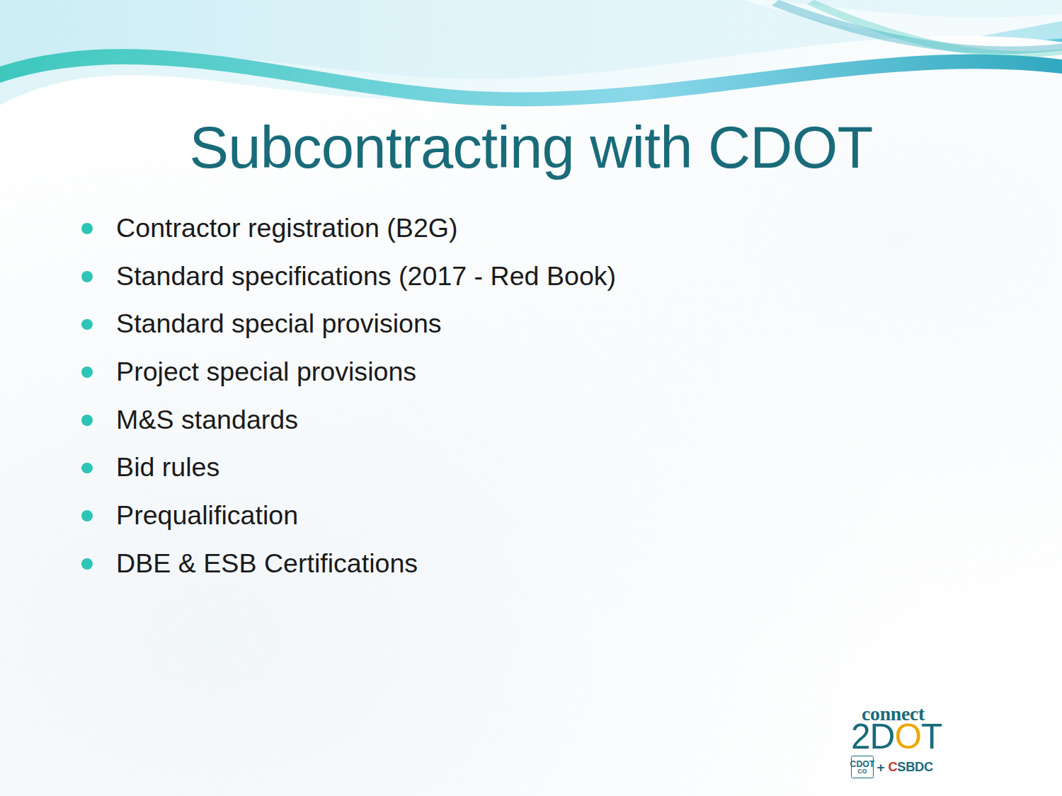Subcontracting with CDOT
Contractor registration (B2G)
Standard specifications (2017 - Red Book)
Standard special provisions
Project special provisions
M&S standards
Bid rules
Prequalification
DBE & ESB Certifications
connect 2DOT
CDOTCO + CSBDC